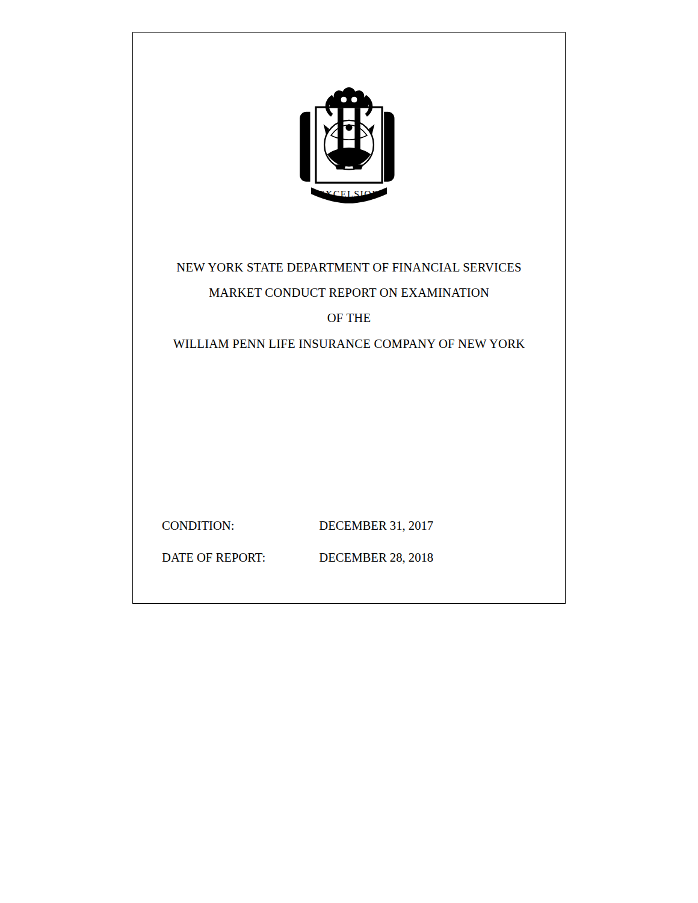NEW YORK STATE DEPARTMENT OF FINANCIAL SERVICES
MARKET CONDUCT REPORT ON EXAMINATION
OF THE
WILLIAM PENN LIFE INSURANCE COMPANY OF NEW YORK
| CONDITION: | DECEMBER 31, 2017 |
| DATE OF REPORT: | DECEMBER 28, 2018 |